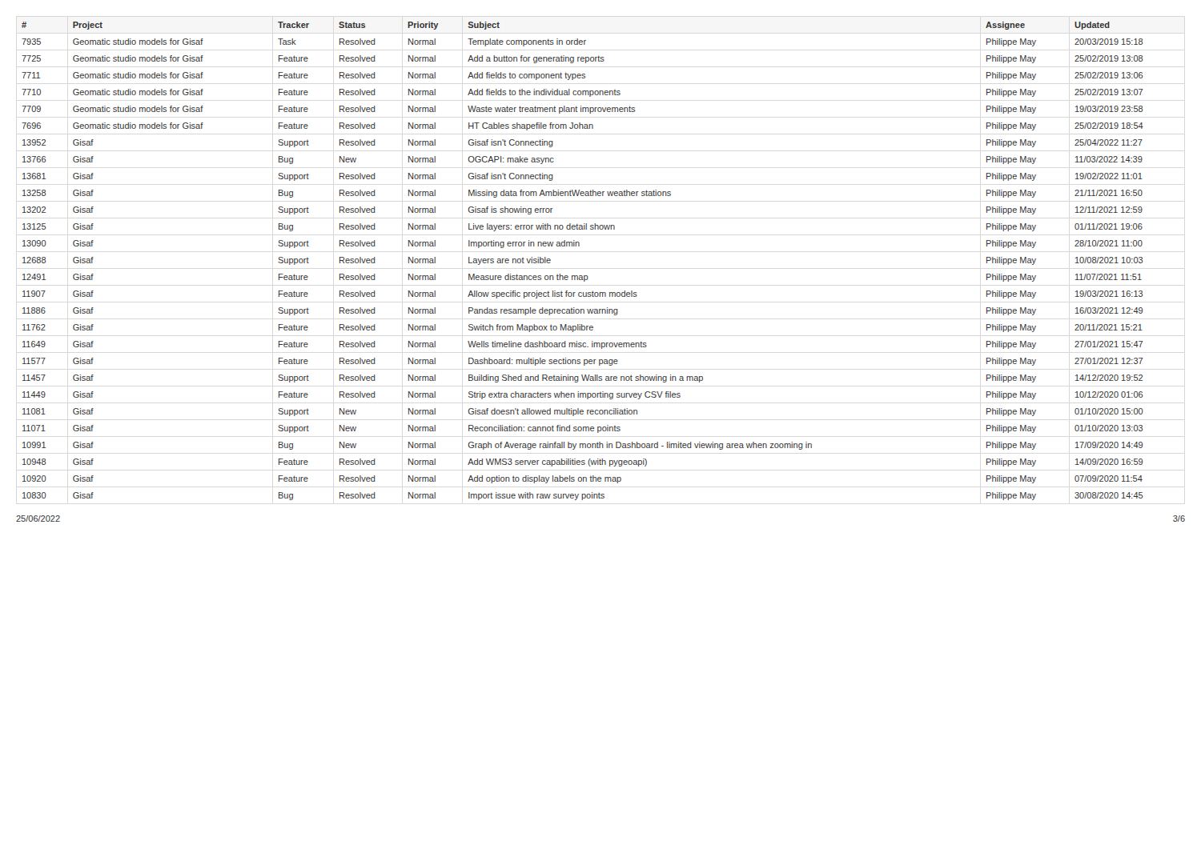| # | Project | Tracker | Status | Priority | Subject | Assignee | Updated |
| --- | --- | --- | --- | --- | --- | --- | --- |
| 7935 | Geomatic studio models for Gisaf | Task | Resolved | Normal | Template components in order | Philippe May | 20/03/2019 15:18 |
| 7725 | Geomatic studio models for Gisaf | Feature | Resolved | Normal | Add a button for generating reports | Philippe May | 25/02/2019 13:08 |
| 7711 | Geomatic studio models for Gisaf | Feature | Resolved | Normal | Add fields to component types | Philippe May | 25/02/2019 13:06 |
| 7710 | Geomatic studio models for Gisaf | Feature | Resolved | Normal | Add fields to the individual components | Philippe May | 25/02/2019 13:07 |
| 7709 | Geomatic studio models for Gisaf | Feature | Resolved | Normal | Waste water treatment plant improvements | Philippe May | 19/03/2019 23:58 |
| 7696 | Geomatic studio models for Gisaf | Feature | Resolved | Normal | HT Cables shapefile from Johan | Philippe May | 25/02/2019 18:54 |
| 13952 | Gisaf | Support | Resolved | Normal | Gisaf isn't Connecting | Philippe May | 25/04/2022 11:27 |
| 13766 | Gisaf | Bug | New | Normal | OGCAPI: make async | Philippe May | 11/03/2022 14:39 |
| 13681 | Gisaf | Support | Resolved | Normal | Gisaf isn't Connecting | Philippe May | 19/02/2022 11:01 |
| 13258 | Gisaf | Bug | Resolved | Normal | Missing data from AmbientWeather weather stations | Philippe May | 21/11/2021 16:50 |
| 13202 | Gisaf | Support | Resolved | Normal | Gisaf is showing error | Philippe May | 12/11/2021 12:59 |
| 13125 | Gisaf | Bug | Resolved | Normal | Live layers: error with no detail shown | Philippe May | 01/11/2021 19:06 |
| 13090 | Gisaf | Support | Resolved | Normal | Importing error in new admin | Philippe May | 28/10/2021 11:00 |
| 12688 | Gisaf | Support | Resolved | Normal | Layers are not visible | Philippe May | 10/08/2021 10:03 |
| 12491 | Gisaf | Feature | Resolved | Normal | Measure distances on the map | Philippe May | 11/07/2021 11:51 |
| 11907 | Gisaf | Feature | Resolved | Normal | Allow specific project list for custom models | Philippe May | 19/03/2021 16:13 |
| 11886 | Gisaf | Support | Resolved | Normal | Pandas resample deprecation warning | Philippe May | 16/03/2021 12:49 |
| 11762 | Gisaf | Feature | Resolved | Normal | Switch from Mapbox to Maplibre | Philippe May | 20/11/2021 15:21 |
| 11649 | Gisaf | Feature | Resolved | Normal | Wells timeline dashboard misc. improvements | Philippe May | 27/01/2021 15:47 |
| 11577 | Gisaf | Feature | Resolved | Normal | Dashboard: multiple sections per page | Philippe May | 27/01/2021 12:37 |
| 11457 | Gisaf | Support | Resolved | Normal | Building Shed and Retaining Walls are not showing in a map | Philippe May | 14/12/2020 19:52 |
| 11449 | Gisaf | Feature | Resolved | Normal | Strip extra characters when importing survey CSV files | Philippe May | 10/12/2020 01:06 |
| 11081 | Gisaf | Support | New | Normal | Gisaf doesn't allowed multiple reconciliation | Philippe May | 01/10/2020 15:00 |
| 11071 | Gisaf | Support | New | Normal | Reconciliation: cannot find some points | Philippe May | 01/10/2020 13:03 |
| 10991 | Gisaf | Bug | New | Normal | Graph of Average rainfall by month in Dashboard - limited viewing area when zooming in | Philippe May | 17/09/2020 14:49 |
| 10948 | Gisaf | Feature | Resolved | Normal | Add WMS3 server capabilities (with pygeoapi) | Philippe May | 14/09/2020 16:59 |
| 10920 | Gisaf | Feature | Resolved | Normal | Add option to display labels on the map | Philippe May | 07/09/2020 11:54 |
| 10830 | Gisaf | Bug | Resolved | Normal | Import issue with raw survey points | Philippe May | 30/08/2020 14:45 |
25/06/2022 3/6